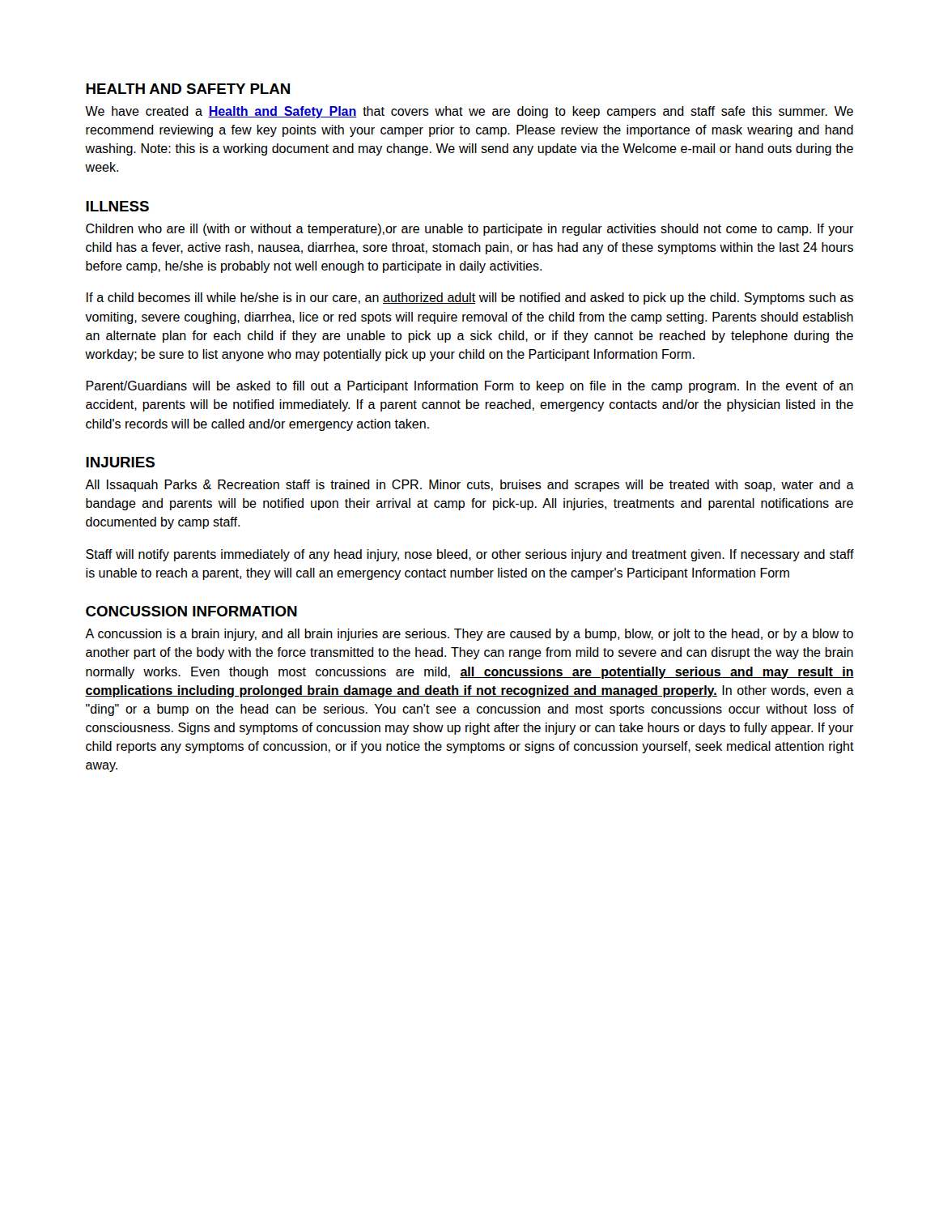HEALTH AND SAFETY PLAN
We have created a Health and Safety Plan that covers what we are doing to keep campers and staff safe this summer. We recommend reviewing a few key points with your camper prior to camp. Please review the importance of mask wearing and hand washing. Note: this is a working document and may change. We will send any update via the Welcome e-mail or hand outs during the week.
ILLNESS
Children who are ill (with or without a temperature),or are unable to participate in regular activities should not come to camp. If your child has a fever, active rash, nausea, diarrhea, sore throat, stomach pain, or has had any of these symptoms within the last 24 hours before camp, he/she is probably not well enough to participate in daily activities.
If a child becomes ill while he/she is in our care, an authorized adult will be notified and asked to pick up the child. Symptoms such as vomiting, severe coughing, diarrhea, lice or red spots will require removal of the child from the camp setting. Parents should establish an alternate plan for each child if they are unable to pick up a sick child, or if they cannot be reached by telephone during the workday; be sure to list anyone who may potentially pick up your child on the Participant Information Form.
Parent/Guardians will be asked to fill out a Participant Information Form to keep on file in the camp program. In the event of an accident, parents will be notified immediately. If a parent cannot be reached, emergency contacts and/or the physician listed in the child's records will be called and/or emergency action taken.
INJURIES
All Issaquah Parks & Recreation staff is trained in CPR. Minor cuts, bruises and scrapes will be treated with soap, water and a bandage and parents will be notified upon their arrival at camp for pick-up. All injuries, treatments and parental notifications are documented by camp staff.
Staff will notify parents immediately of any head injury, nose bleed, or other serious injury and treatment given. If necessary and staff is unable to reach a parent, they will call an emergency contact number listed on the camper's Participant Information Form
CONCUSSION INFORMATION
A concussion is a brain injury, and all brain injuries are serious. They are caused by a bump, blow, or jolt to the head, or by a blow to another part of the body with the force transmitted to the head. They can range from mild to severe and can disrupt the way the brain normally works. Even though most concussions are mild, all concussions are potentially serious and may result in complications including prolonged brain damage and death if not recognized and managed properly. In other words, even a "ding" or a bump on the head can be serious. You can't see a concussion and most sports concussions occur without loss of consciousness. Signs and symptoms of concussion may show up right after the injury or can take hours or days to fully appear. If your child reports any symptoms of concussion, or if you notice the symptoms or signs of concussion yourself, seek medical attention right away.